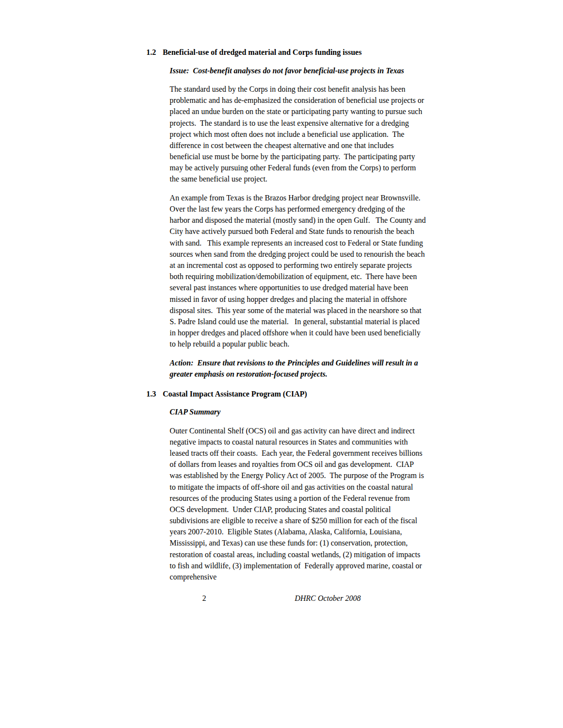1.2
Beneficial-use of dredged material and Corps funding issues
Issue: Cost-benefit analyses do not favor beneficial-use projects in Texas
The standard used by the Corps in doing their cost benefit analysis has been problematic and has de-emphasized the consideration of beneficial use projects or placed an undue burden on the state or participating party wanting to pursue such projects. The standard is to use the least expensive alternative for a dredging project which most often does not include a beneficial use application. The difference in cost between the cheapest alternative and one that includes beneficial use must be borne by the participating party. The participating party may be actively pursuing other Federal funds (even from the Corps) to perform the same beneficial use project.
An example from Texas is the Brazos Harbor dredging project near Brownsville. Over the last few years the Corps has performed emergency dredging of the harbor and disposed the material (mostly sand) in the open Gulf. The County and City have actively pursued both Federal and State funds to renourish the beach with sand. This example represents an increased cost to Federal or State funding sources when sand from the dredging project could be used to renourish the beach at an incremental cost as opposed to performing two entirely separate projects both requiring mobilization/demobilization of equipment, etc. There have been several past instances where opportunities to use dredged material have been missed in favor of using hopper dredges and placing the material in offshore disposal sites. This year some of the material was placed in the nearshore so that S. Padre Island could use the material. In general, substantial material is placed in hopper dredges and placed offshore when it could have been used beneficially to help rebuild a popular public beach.
Action: Ensure that revisions to the Principles and Guidelines will result in a greater emphasis on restoration-focused projects.
1.3
Coastal Impact Assistance Program (CIAP)
CIAP Summary
Outer Continental Shelf (OCS) oil and gas activity can have direct and indirect negative impacts to coastal natural resources in States and communities with leased tracts off their coasts. Each year, the Federal government receives billions of dollars from leases and royalties from OCS oil and gas development. CIAP was established by the Energy Policy Act of 2005. The purpose of the Program is to mitigate the impacts of off-shore oil and gas activities on the coastal natural resources of the producing States using a portion of the Federal revenue from OCS development. Under CIAP, producing States and coastal political subdivisions are eligible to receive a share of $250 million for each of the fiscal years 2007-2010. Eligible States (Alabama, Alaska, California, Louisiana, Mississippi, and Texas) can use these funds for: (1) conservation, protection, restoration of coastal areas, including coastal wetlands, (2) mitigation of impacts to fish and wildlife, (3) implementation of Federally approved marine, coastal or comprehensive
2 DHRC October 2008